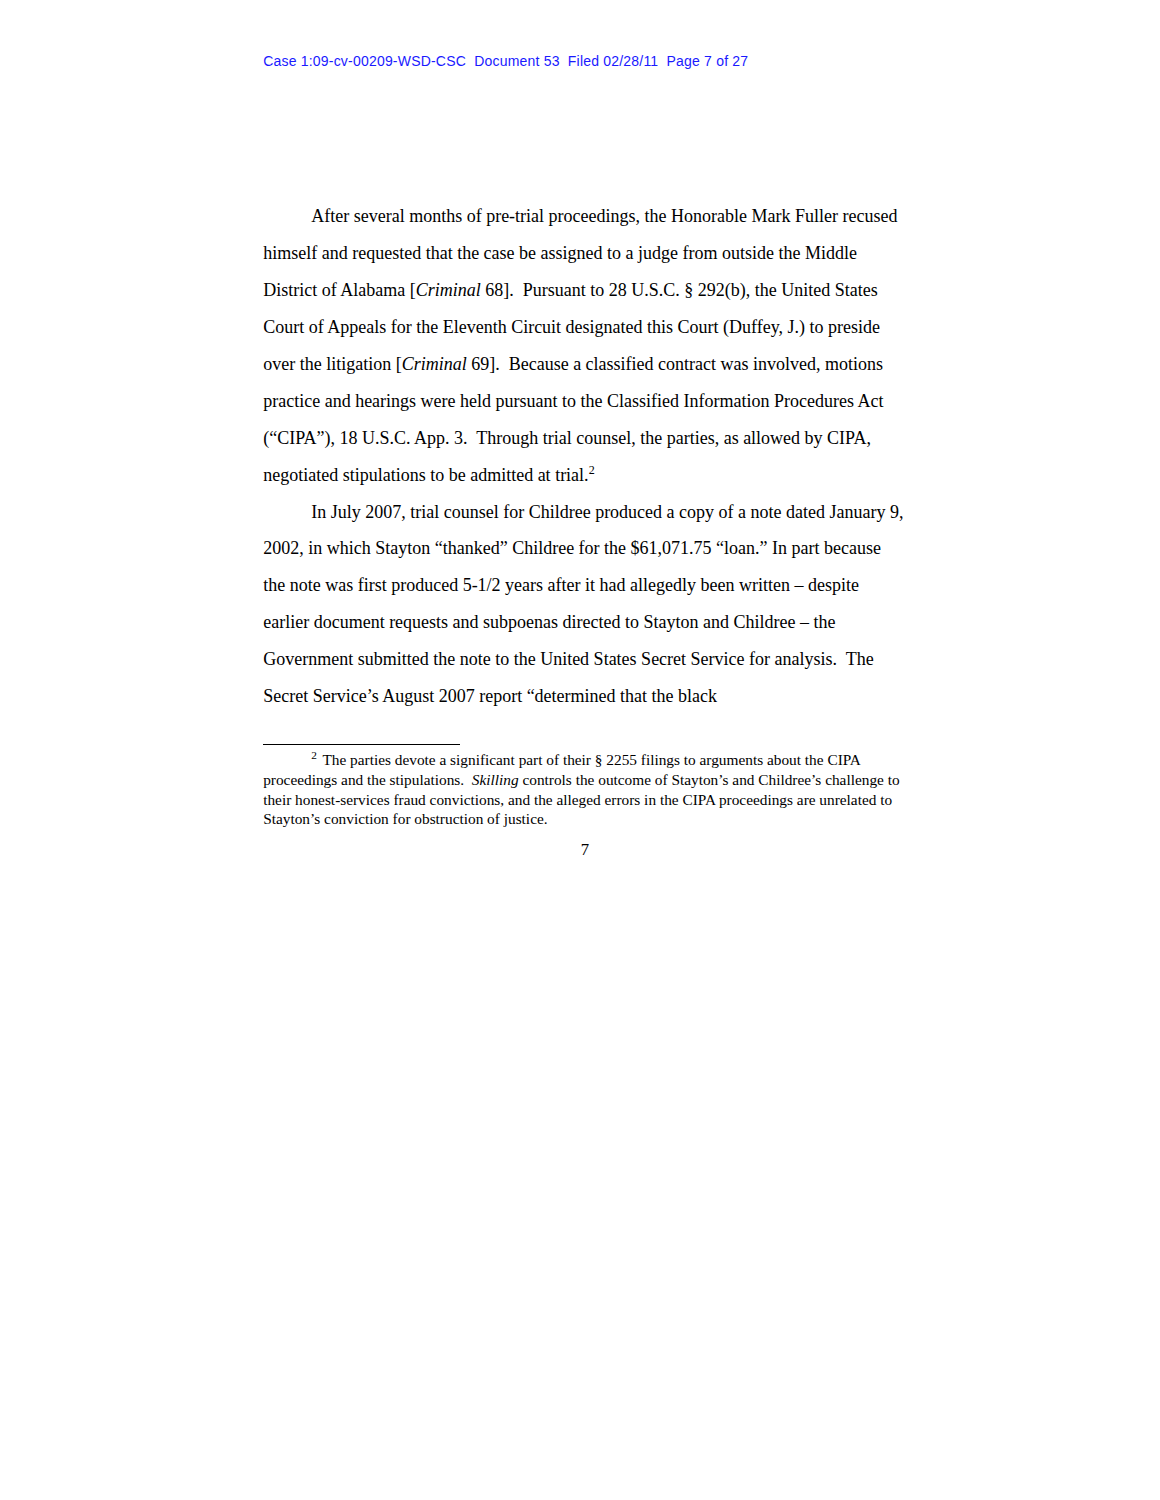Case 1:09-cv-00209-WSD-CSC Document 53 Filed 02/28/11 Page 7 of 27
After several months of pre-trial proceedings, the Honorable Mark Fuller recused himself and requested that the case be assigned to a judge from outside the Middle District of Alabama [Criminal 68]. Pursuant to 28 U.S.C. § 292(b), the United States Court of Appeals for the Eleventh Circuit designated this Court (Duffey, J.) to preside over the litigation [Criminal 69]. Because a classified contract was involved, motions practice and hearings were held pursuant to the Classified Information Procedures Act (“CIPA”), 18 U.S.C. App. 3. Through trial counsel, the parties, as allowed by CIPA, negotiated stipulations to be admitted at trial.2
In July 2007, trial counsel for Childree produced a copy of a note dated January 9, 2002, in which Stayton “thanked” Childree for the $61,071.75 “loan.” In part because the note was first produced 5-1/2 years after it had allegedly been written – despite earlier document requests and subpoenas directed to Stayton and Childree – the Government submitted the note to the United States Secret Service for analysis. The Secret Service’s August 2007 report “determined that the black
2 The parties devote a significant part of their § 2255 filings to arguments about the CIPA proceedings and the stipulations. Skilling controls the outcome of Stayton’s and Childree’s challenge to their honest-services fraud convictions, and the alleged errors in the CIPA proceedings are unrelated to Stayton’s conviction for obstruction of justice.
7